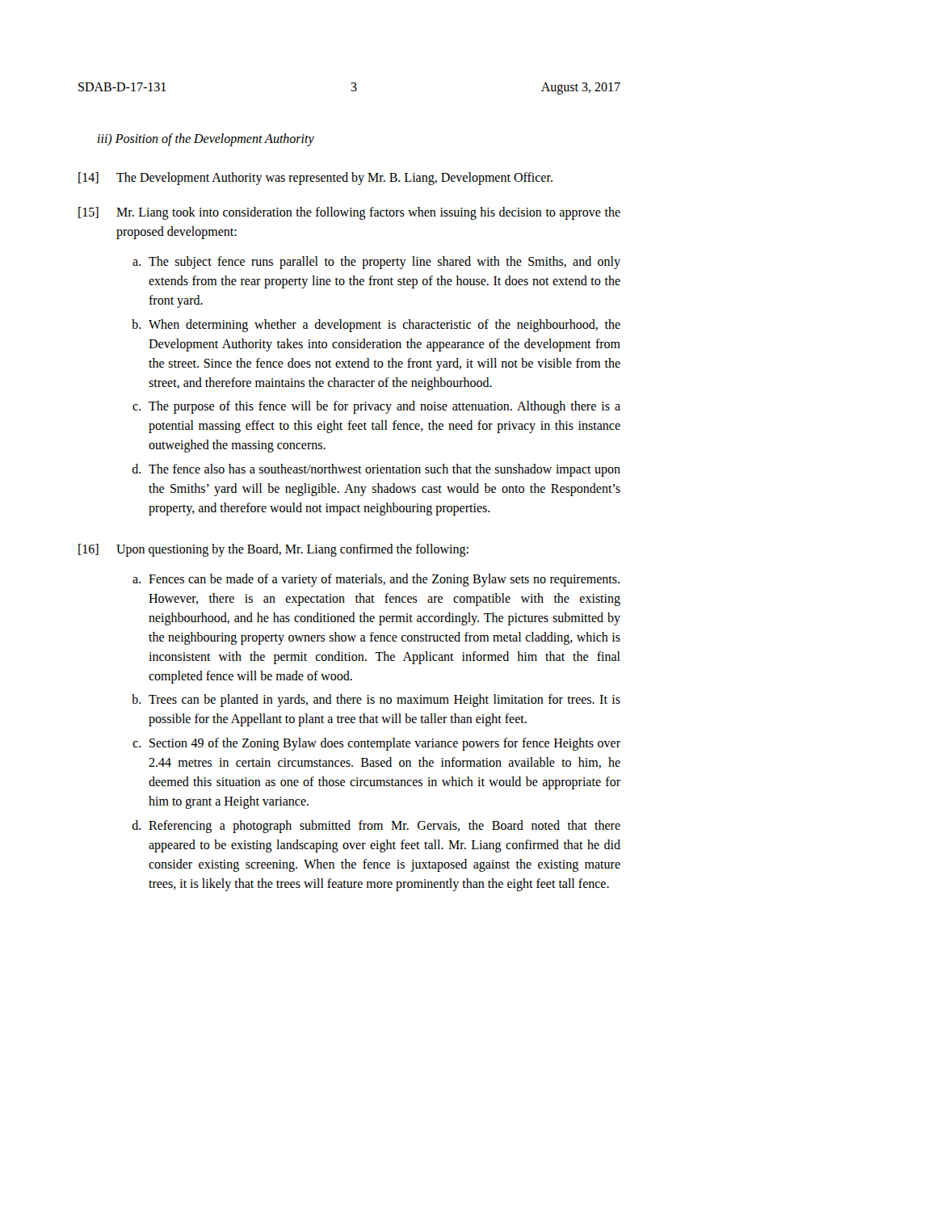SDAB-D-17-131
3
August 3, 2017
iii) Position of the Development Authority
[14]
The Development Authority was represented by Mr. B. Liang, Development Officer.
[15]
Mr. Liang took into consideration the following factors when issuing his decision to approve the proposed development:
The subject fence runs parallel to the property line shared with the Smiths, and only extends from the rear property line to the front step of the house. It does not extend to the front yard.
When determining whether a development is characteristic of the neighbourhood, the Development Authority takes into consideration the appearance of the development from the street. Since the fence does not extend to the front yard, it will not be visible from the street, and therefore maintains the character of the neighbourhood.
The purpose of this fence will be for privacy and noise attenuation. Although there is a potential massing effect to this eight feet tall fence, the need for privacy in this instance outweighed the massing concerns.
The fence also has a southeast/northwest orientation such that the sunshadow impact upon the Smiths’ yard will be negligible. Any shadows cast would be onto the Respondent’s property, and therefore would not impact neighbouring properties.
[16]
Upon questioning by the Board, Mr. Liang confirmed the following:
Fences can be made of a variety of materials, and the Zoning Bylaw sets no requirements. However, there is an expectation that fences are compatible with the existing neighbourhood, and he has conditioned the permit accordingly. The pictures submitted by the neighbouring property owners show a fence constructed from metal cladding, which is inconsistent with the permit condition. The Applicant informed him that the final completed fence will be made of wood.
Trees can be planted in yards, and there is no maximum Height limitation for trees. It is possible for the Appellant to plant a tree that will be taller than eight feet.
Section 49 of the Zoning Bylaw does contemplate variance powers for fence Heights over 2.44 metres in certain circumstances. Based on the information available to him, he deemed this situation as one of those circumstances in which it would be appropriate for him to grant a Height variance.
Referencing a photograph submitted from Mr. Gervais, the Board noted that there appeared to be existing landscaping over eight feet tall. Mr. Liang confirmed that he did consider existing screening. When the fence is juxtaposed against the existing mature trees, it is likely that the trees will feature more prominently than the eight feet tall fence.